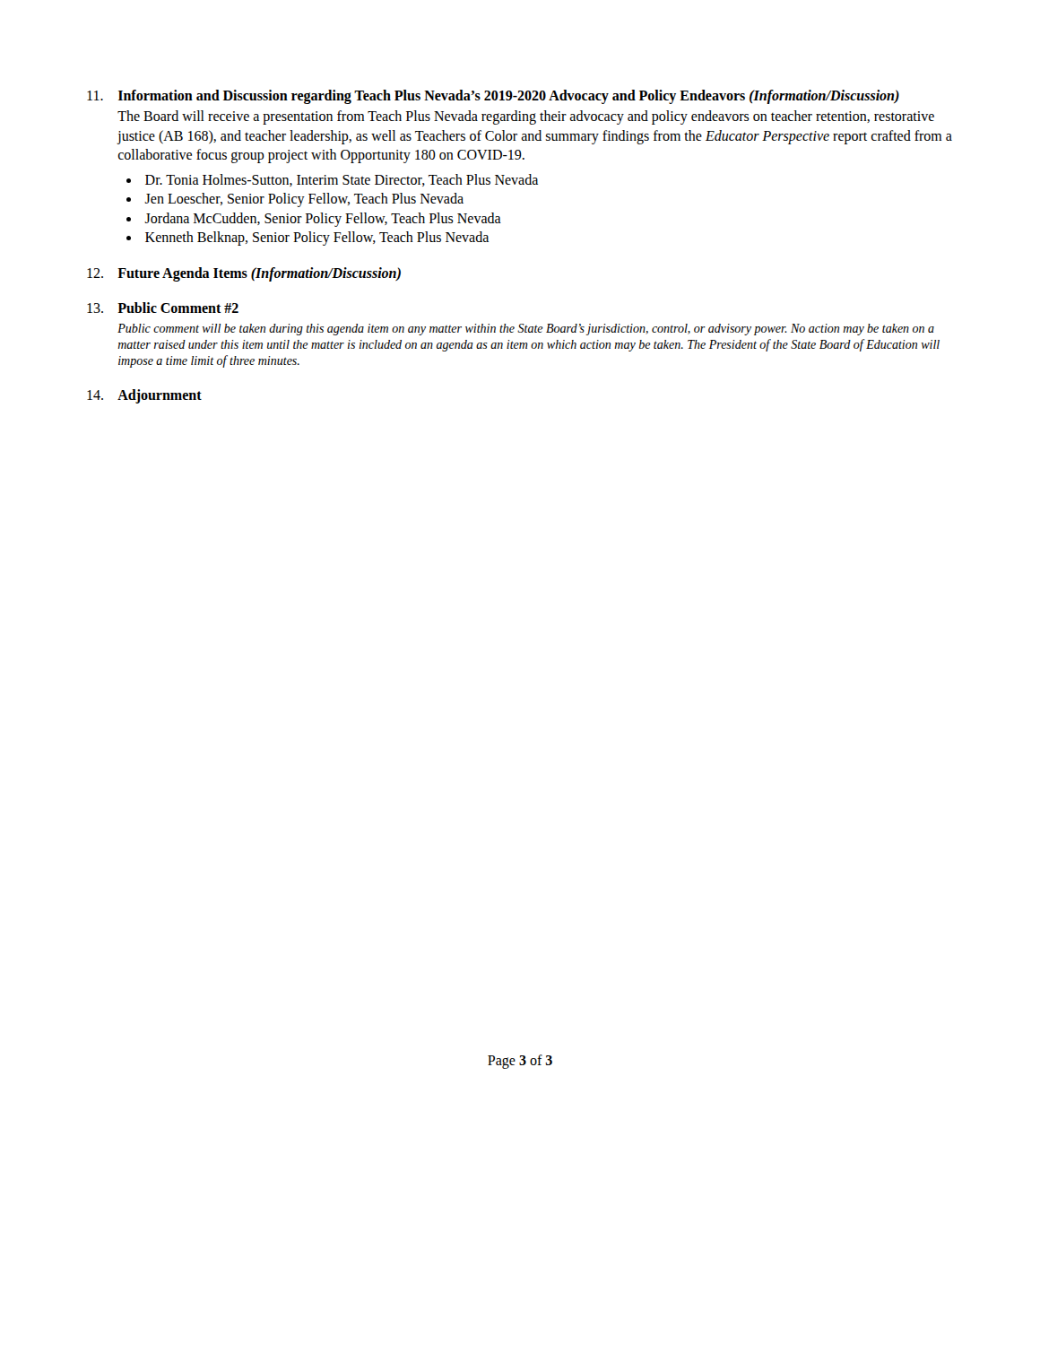11. Information and Discussion regarding Teach Plus Nevada’s 2019-2020 Advocacy and Policy Endeavors (Information/Discussion) The Board will receive a presentation from Teach Plus Nevada regarding their advocacy and policy endeavors on teacher retention, restorative justice (AB 168), and teacher leadership, as well as Teachers of Color and summary findings from the Educator Perspective report crafted from a collaborative focus group project with Opportunity 180 on COVID-19.
Dr. Tonia Holmes-Sutton, Interim State Director, Teach Plus Nevada
Jen Loescher, Senior Policy Fellow, Teach Plus Nevada
Jordana McCudden, Senior Policy Fellow, Teach Plus Nevada
Kenneth Belknap, Senior Policy Fellow, Teach Plus Nevada
12. Future Agenda Items (Information/Discussion)
13. Public Comment #2 Public comment will be taken during this agenda item on any matter within the State Board’s jurisdiction, control, or advisory power. No action may be taken on a matter raised under this item until the matter is included on an agenda as an item on which action may be taken. The President of the State Board of Education will impose a time limit of three minutes.
14. Adjournment
Page 3 of 3